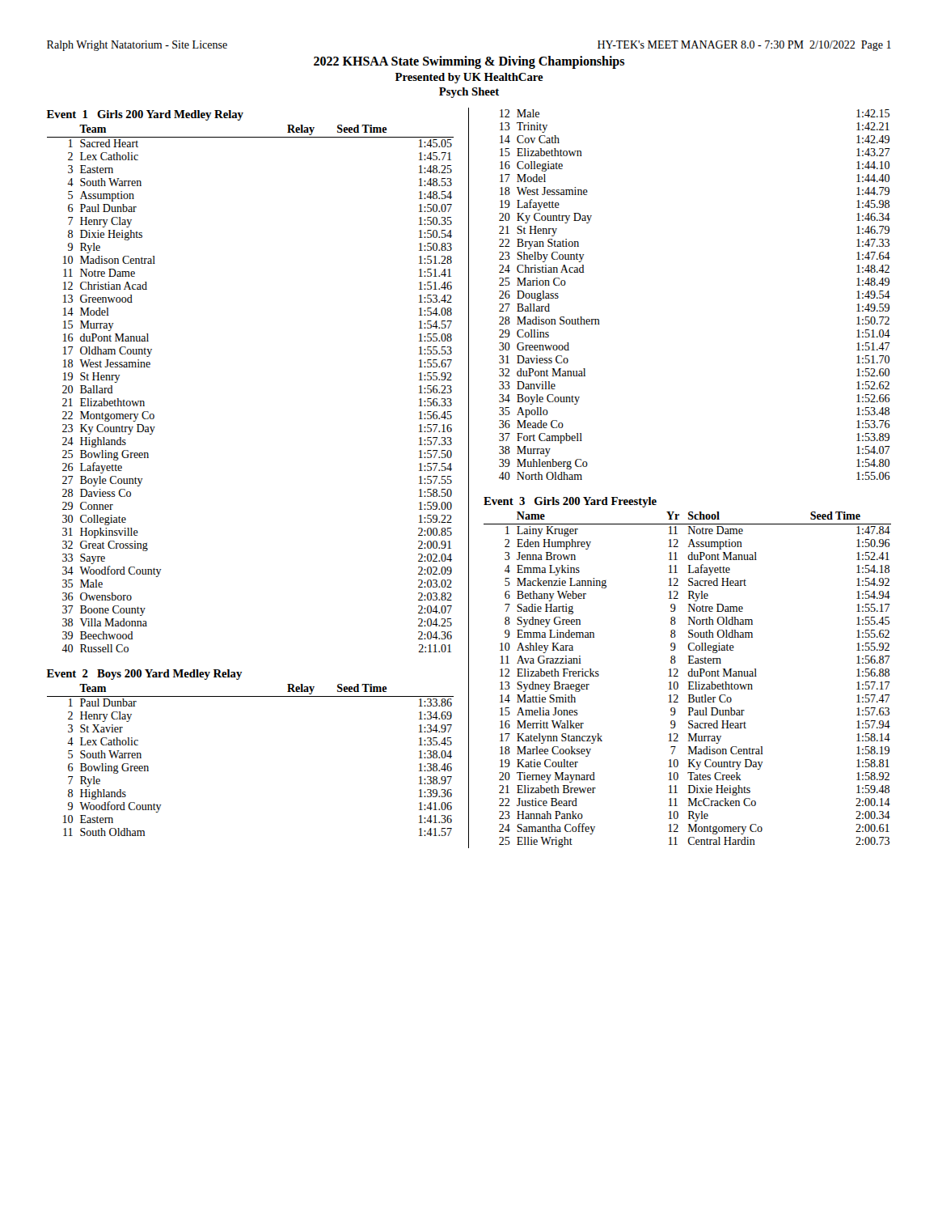Ralph Wright Natatorium - Site License
HY-TEK's MEET MANAGER 8.0 - 7:30 PM 2/10/2022 Page 1
2022 KHSAA State Swimming & Diving Championships
Presented by UK HealthCare
Psych Sheet
Event 1 Girls 200 Yard Medley Relay
| | Team | Relay | Seed Time |
| --- | --- | --- | --- |
| 1 | Sacred Heart | | 1:45.05 |
| 2 | Lex Catholic | | 1:45.71 |
| 3 | Eastern | | 1:48.25 |
| 4 | South Warren | | 1:48.53 |
| 5 | Assumption | | 1:48.54 |
| 6 | Paul Dunbar | | 1:50.07 |
| 7 | Henry Clay | | 1:50.35 |
| 8 | Dixie Heights | | 1:50.54 |
| 9 | Ryle | | 1:50.83 |
| 10 | Madison Central | | 1:51.28 |
| 11 | Notre Dame | | 1:51.41 |
| 12 | Christian Acad | | 1:51.46 |
| 13 | Greenwood | | 1:53.42 |
| 14 | Model | | 1:54.08 |
| 15 | Murray | | 1:54.57 |
| 16 | duPont Manual | | 1:55.08 |
| 17 | Oldham County | | 1:55.53 |
| 18 | West Jessamine | | 1:55.67 |
| 19 | St Henry | | 1:55.92 |
| 20 | Ballard | | 1:56.23 |
| 21 | Elizabethtown | | 1:56.33 |
| 22 | Montgomery Co | | 1:56.45 |
| 23 | Ky Country Day | | 1:57.16 |
| 24 | Highlands | | 1:57.33 |
| 25 | Bowling Green | | 1:57.50 |
| 26 | Lafayette | | 1:57.54 |
| 27 | Boyle County | | 1:57.55 |
| 28 | Daviess Co | | 1:58.50 |
| 29 | Conner | | 1:59.00 |
| 30 | Collegiate | | 1:59.22 |
| 31 | Hopkinsville | | 2:00.85 |
| 32 | Great Crossing | | 2:00.91 |
| 33 | Sayre | | 2:02.04 |
| 34 | Woodford County | | 2:02.09 |
| 35 | Male | | 2:03.02 |
| 36 | Owensboro | | 2:03.82 |
| 37 | Boone County | | 2:04.07 |
| 38 | Villa Madonna | | 2:04.25 |
| 39 | Beechwood | | 2:04.36 |
| 40 | Russell Co | | 2:11.01 |
Event 2 Boys 200 Yard Medley Relay
| | Team | Relay | Seed Time |
| --- | --- | --- | --- |
| 1 | Paul Dunbar | | 1:33.86 |
| 2 | Henry Clay | | 1:34.69 |
| 3 | St Xavier | | 1:34.97 |
| 4 | Lex Catholic | | 1:35.45 |
| 5 | South Warren | | 1:38.04 |
| 6 | Bowling Green | | 1:38.46 |
| 7 | Ryle | | 1:38.97 |
| 8 | Highlands | | 1:39.36 |
| 9 | Woodford County | | 1:41.06 |
| 10 | Eastern | | 1:41.36 |
| 11 | South Oldham | | 1:41.57 |
| 12 | Male | | 1:42.15 |
| 13 | Trinity | | 1:42.21 |
| 14 | Cov Cath | | 1:42.49 |
| 15 | Elizabethtown | | 1:43.27 |
| 16 | Collegiate | | 1:44.10 |
| 17 | Model | | 1:44.40 |
| 18 | West Jessamine | | 1:44.79 |
| 19 | Lafayette | | 1:45.98 |
| 20 | Ky Country Day | | 1:46.34 |
| 21 | St Henry | | 1:46.79 |
| 22 | Bryan Station | | 1:47.33 |
| 23 | Shelby County | | 1:47.64 |
| 24 | Christian Acad | | 1:48.42 |
| 25 | Marion Co | | 1:48.49 |
| 26 | Douglass | | 1:49.54 |
| 27 | Ballard | | 1:49.59 |
| 28 | Madison Southern | | 1:50.72 |
| 29 | Collins | | 1:51.04 |
| 30 | Greenwood | | 1:51.47 |
| 31 | Daviess Co | | 1:51.70 |
| 32 | duPont Manual | | 1:52.60 |
| 33 | Danville | | 1:52.62 |
| 34 | Boyle County | | 1:52.66 |
| 35 | Apollo | | 1:53.48 |
| 36 | Meade Co | | 1:53.76 |
| 37 | Fort Campbell | | 1:53.89 |
| 38 | Murray | | 1:54.07 |
| 39 | Muhlenberg Co | | 1:54.80 |
| 40 | North Oldham | | 1:55.06 |
Event 3 Girls 200 Yard Freestyle
| | Name | Yr | School | Seed Time |
| --- | --- | --- | --- | --- |
| 1 | Lainy Kruger | 11 | Notre Dame | 1:47.84 |
| 2 | Eden Humphrey | 12 | Assumption | 1:50.96 |
| 3 | Jenna Brown | 11 | duPont Manual | 1:52.41 |
| 4 | Emma Lykins | 11 | Lafayette | 1:54.18 |
| 5 | Mackenzie Lanning | 12 | Sacred Heart | 1:54.92 |
| 6 | Bethany Weber | 12 | Ryle | 1:54.94 |
| 7 | Sadie Hartig | 9 | Notre Dame | 1:55.17 |
| 8 | Sydney Green | 8 | North Oldham | 1:55.45 |
| 9 | Emma Lindeman | 8 | South Oldham | 1:55.62 |
| 10 | Ashley Kara | 9 | Collegiate | 1:55.92 |
| 11 | Ava Grazziani | 8 | Eastern | 1:56.87 |
| 12 | Elizabeth Frericks | 12 | duPont Manual | 1:56.88 |
| 13 | Sydney Braeger | 10 | Elizabethtown | 1:57.17 |
| 14 | Mattie Smith | 12 | Butler Co | 1:57.47 |
| 15 | Amelia Jones | 9 | Paul Dunbar | 1:57.63 |
| 16 | Merritt Walker | 9 | Sacred Heart | 1:57.94 |
| 17 | Katelynn Stanczyk | 12 | Murray | 1:58.14 |
| 18 | Marlee Cooksey | 7 | Madison Central | 1:58.19 |
| 19 | Katie Coulter | 10 | Ky Country Day | 1:58.81 |
| 20 | Tierney Maynard | 10 | Tates Creek | 1:58.92 |
| 21 | Elizabeth Brewer | 11 | Dixie Heights | 1:59.48 |
| 22 | Justice Beard | 11 | McCracken Co | 2:00.14 |
| 23 | Hannah Panko | 10 | Ryle | 2:00.34 |
| 24 | Samantha Coffey | 12 | Montgomery Co | 2:00.61 |
| 25 | Ellie Wright | 11 | Central Hardin | 2:00.73 |